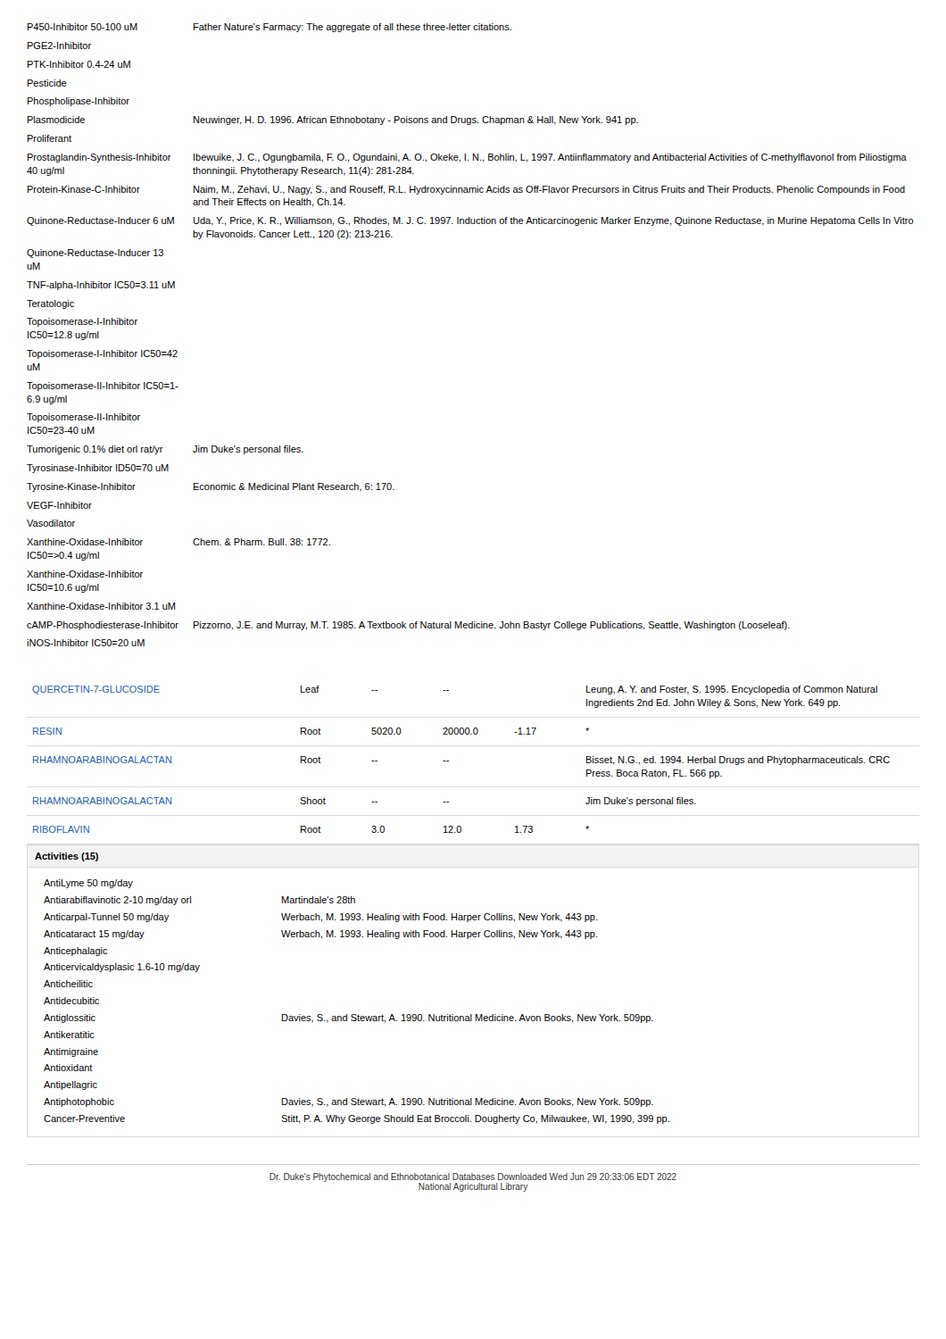| P450-Inhibitor 50-100 uM | Father Nature's Farmacy: The aggregate of all these three-letter citations. |
| PGE2-Inhibitor | |
| PTK-Inhibitor 0.4-24 uM | |
| Pesticide | |
| Phospholipase-Inhibitor | |
| Plasmodicide | Neuwinger, H. D. 1996. African Ethnobotany - Poisons and Drugs. Chapman & Hall, New York. 941 pp. |
| Proliferant | |
| Prostaglandin-Synthesis-Inhibitor 40 ug/ml | Ibewuike, J. C., Ogungbamila, F. O., Ogundaini, A. O., Okeke, I. N., Bohlin, L, 1997. Antiinflammatory and Antibacterial Activities of C-methylflavonol from Piliostigma thonningii. Phytotherapy Research, 11(4): 281-284. |
| Protein-Kinase-C-Inhibitor | Naim, M., Zehavi, U., Nagy, S., and Rouseff, R.L. Hydroxycinnamic Acids as Off-Flavor Precursors in Citrus Fruits and Their Products. Phenolic Compounds in Food and Their Effects on Health, Ch.14. |
| Quinone-Reductase-Inducer 6 uM | Uda, Y., Price, K. R., Williamson, G., Rhodes, M. J. C. 1997. Induction of the Anticarcinogenic Marker Enzyme, Quinone Reductase, in Murine Hepatoma Cells In Vitro by Flavonoids. Cancer Lett., 120 (2): 213-216. |
| Quinone-Reductase-Inducer 13 uM | |
| TNF-alpha-Inhibitor IC50=3.11 uM | |
| Teratologic | |
| Topoisomerase-I-Inhibitor IC50=12.8 ug/ml | |
| Topoisomerase-I-Inhibitor IC50=42 uM | |
| Topoisomerase-II-Inhibitor IC50=1-6.9 ug/ml | |
| Topoisomerase-II-Inhibitor IC50=23-40 uM | |
| Tumorigenic 0.1% diet orl rat/yr | Jim Duke's personal files. |
| Tyrosinase-Inhibitor ID50=70 uM | |
| Tyrosine-Kinase-Inhibitor | Economic & Medicinal Plant Research, 6: 170. |
| VEGF-Inhibitor | |
| Vasodilator | |
| Xanthine-Oxidase-Inhibitor IC50=>0.4 ug/ml | Chem. & Pharm. Bull. 38: 1772. |
| Xanthine-Oxidase-Inhibitor IC50=10.6 ug/ml | |
| Xanthine-Oxidase-Inhibitor 3.1 uM | |
| cAMP-Phosphodiesterase-Inhibitor | Pizzorno, J.E. and Murray, M.T. 1985. A Textbook of Natural Medicine. John Bastyr College Publications, Seattle, Washington (Looseleaf). |
| iNOS-Inhibitor IC50=20 uM | |
| QUERCETIN-7-GLUCOSIDE | Leaf | -- | -- | | Leung, A. Y. and Foster, S. 1995. Encyclopedia of Common Natural Ingredients 2nd Ed. John Wiley & Sons, New York. 649 pp. |
| RESIN | Root | 5020.0 | 20000.0 | -1.17 | * |
| RHAMNOARABINOGALACTAN | Root | -- | -- | | Bisset, N.G., ed. 1994. Herbal Drugs and Phytopharmaceuticals. CRC Press. Boca Raton, FL. 566 pp. |
| RHAMNOARABINOGALACTAN | Shoot | -- | -- | | Jim Duke's personal files. |
| RIBOFLAVIN | Root | 3.0 | 12.0 | 1.73 | * |
Activities (15)
| AntiLyme 50 mg/day | |
| Antiarabiflavinotic 2-10 mg/day orl | Martindale's 28th |
| Anticarpal-Tunnel 50 mg/day | Werbach, M. 1993. Healing with Food. Harper Collins, New York, 443 pp. |
| Anticataract 15 mg/day | Werbach, M. 1993. Healing with Food. Harper Collins, New York, 443 pp. |
| Anticephalagic | |
| Anticervicaldysplasic 1.6-10 mg/day | |
| Anticheilitic | |
| Antidecubitic | |
| Antiglossitic | Davies, S., and Stewart, A. 1990. Nutritional Medicine. Avon Books, New York. 509pp. |
| Antikeratitic | |
| Antimigraine | |
| Antioxidant | |
| Antipellagric | |
| Antiphotophobic | Davies, S., and Stewart, A. 1990. Nutritional Medicine. Avon Books, New York. 509pp. |
| Cancer-Preventive | Stitt, P. A. Why George Should Eat Broccoli. Dougherty Co, Milwaukee, WI, 1990, 399 pp. |
Dr. Duke's Phytochemical and Ethnobotanical Databases Downloaded Wed Jun 29 20:33:06 EDT 2022
National Agricultural Library